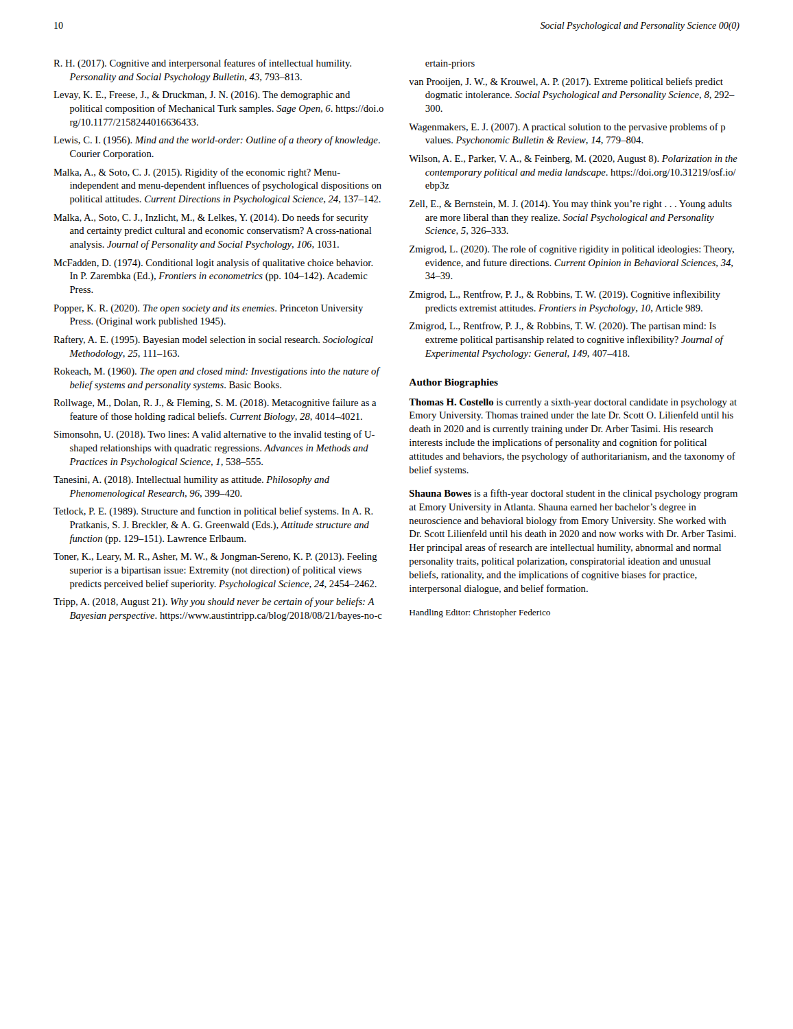10 Social Psychological and Personality Science 00(0)
R. H. (2017). Cognitive and interpersonal features of intellectual humility. Personality and Social Psychology Bulletin, 43, 793–813.
Levay, K. E., Freese, J., & Druckman, J. N. (2016). The demographic and political composition of Mechanical Turk samples. Sage Open, 6. https://doi.org/10.1177/2158244016636433.
Lewis, C. I. (1956). Mind and the world-order: Outline of a theory of knowledge. Courier Corporation.
Malka, A., & Soto, C. J. (2015). Rigidity of the economic right? Menu-independent and menu-dependent influences of psychological dispositions on political attitudes. Current Directions in Psychological Science, 24, 137–142.
Malka, A., Soto, C. J., Inzlicht, M., & Lelkes, Y. (2014). Do needs for security and certainty predict cultural and economic conservatism? A cross-national analysis. Journal of Personality and Social Psychology, 106, 1031.
McFadden, D. (1974). Conditional logit analysis of qualitative choice behavior. In P. Zarembka (Ed.), Frontiers in econometrics (pp. 104–142). Academic Press.
Popper, K. R. (2020). The open society and its enemies. Princeton University Press. (Original work published 1945).
Raftery, A. E. (1995). Bayesian model selection in social research. Sociological Methodology, 25, 111–163.
Rokeach, M. (1960). The open and closed mind: Investigations into the nature of belief systems and personality systems. Basic Books.
Rollwage, M., Dolan, R. J., & Fleming, S. M. (2018). Metacognitive failure as a feature of those holding radical beliefs. Current Biology, 28, 4014–4021.
Simonsohn, U. (2018). Two lines: A valid alternative to the invalid testing of U-shaped relationships with quadratic regressions. Advances in Methods and Practices in Psychological Science, 1, 538–555.
Tanesini, A. (2018). Intellectual humility as attitude. Philosophy and Phenomenological Research, 96, 399–420.
Tetlock, P. E. (1989). Structure and function in political belief systems. In A. R. Pratkanis, S. J. Breckler, & A. G. Greenwald (Eds.), Attitude structure and function (pp. 129–151). Lawrence Erlbaum.
Toner, K., Leary, M. R., Asher, M. W., & Jongman-Sereno, K. P. (2013). Feeling superior is a bipartisan issue: Extremity (not direction) of political views predicts perceived belief superiority. Psychological Science, 24, 2454–2462.
Tripp, A. (2018, August 21). Why you should never be certain of your beliefs: A Bayesian perspective. https://www.austintripp.ca/blog/2018/08/21/bayes-no-certain-priors
van Prooijen, J. W., & Krouwel, A. P. (2017). Extreme political beliefs predict dogmatic intolerance. Social Psychological and Personality Science, 8, 292–300.
Wagenmakers, E. J. (2007). A practical solution to the pervasive problems of p values. Psychonomic Bulletin & Review, 14, 779–804.
Wilson, A. E., Parker, V. A., & Feinberg, M. (2020, August 8). Polarization in the contemporary political and media landscape. https://doi.org/10.31219/osf.io/ebp3z
Zell, E., & Bernstein, M. J. (2014). You may think you’re right . . . Young adults are more liberal than they realize. Social Psychological and Personality Science, 5, 326–333.
Zmigrod, L. (2020). The role of cognitive rigidity in political ideologies: Theory, evidence, and future directions. Current Opinion in Behavioral Sciences, 34, 34–39.
Zmigrod, L., Rentfrow, P. J., & Robbins, T. W. (2019). Cognitive inflexibility predicts extremist attitudes. Frontiers in Psychology, 10, Article 989.
Zmigrod, L., Rentfrow, P. J., & Robbins, T. W. (2020). The partisan mind: Is extreme political partisanship related to cognitive inflexibility? Journal of Experimental Psychology: General, 149, 407–418.
Author Biographies
Thomas H. Costello is currently a sixth-year doctoral candidate in psychology at Emory University. Thomas trained under the late Dr. Scott O. Lilienfeld until his death in 2020 and is currently training under Dr. Arber Tasimi. His research interests include the implications of personality and cognition for political attitudes and behaviors, the psychology of authoritarianism, and the taxonomy of belief systems.
Shauna Bowes is a fifth-year doctoral student in the clinical psychology program at Emory University in Atlanta. Shauna earned her bachelor’s degree in neuroscience and behavioral biology from Emory University. She worked with Dr. Scott Lilienfeld until his death in 2020 and now works with Dr. Arber Tasimi. Her principal areas of research are intellectual humility, abnormal and normal personality traits, political polarization, conspiratorial ideation and unusual beliefs, rationality, and the implications of cognitive biases for practice, interpersonal dialogue, and belief formation.
Handling Editor: Christopher Federico